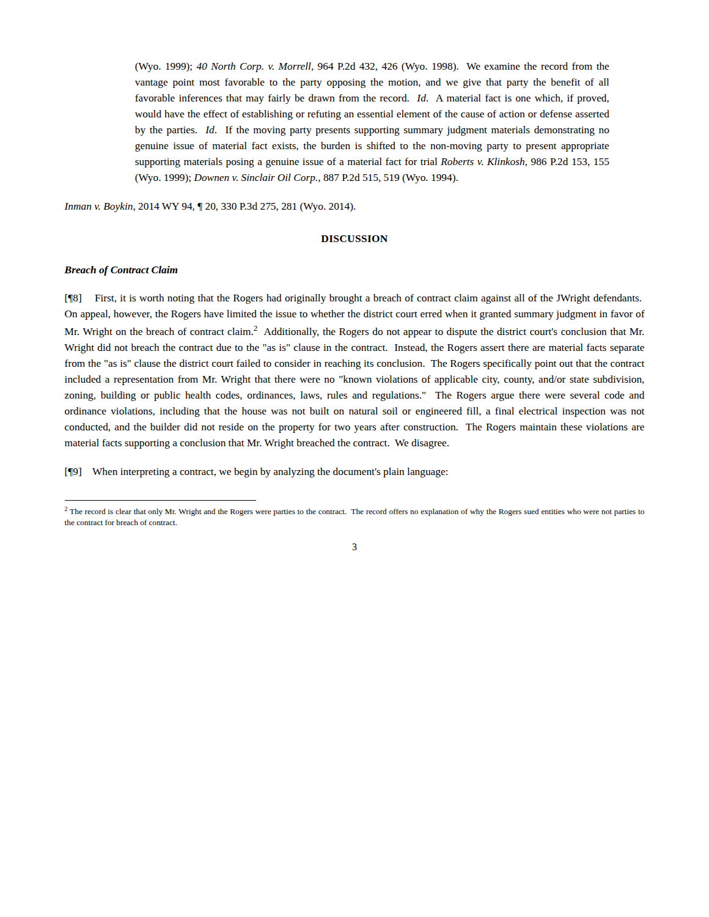(Wyo. 1999); 40 North Corp. v. Morrell, 964 P.2d 432, 426 (Wyo. 1998). We examine the record from the vantage point most favorable to the party opposing the motion, and we give that party the benefit of all favorable inferences that may fairly be drawn from the record. Id. A material fact is one which, if proved, would have the effect of establishing or refuting an essential element of the cause of action or defense asserted by the parties. Id. If the moving party presents supporting summary judgment materials demonstrating no genuine issue of material fact exists, the burden is shifted to the non-moving party to present appropriate supporting materials posing a genuine issue of a material fact for trial Roberts v. Klinkosh, 986 P.2d 153, 155 (Wyo. 1999); Downen v. Sinclair Oil Corp., 887 P.2d 515, 519 (Wyo. 1994).
Inman v. Boykin, 2014 WY 94, ¶ 20, 330 P.3d 275, 281 (Wyo. 2014).
DISCUSSION
Breach of Contract Claim
[¶8] First, it is worth noting that the Rogers had originally brought a breach of contract claim against all of the JWright defendants. On appeal, however, the Rogers have limited the issue to whether the district court erred when it granted summary judgment in favor of Mr. Wright on the breach of contract claim.2 Additionally, the Rogers do not appear to dispute the district court's conclusion that Mr. Wright did not breach the contract due to the "as is" clause in the contract. Instead, the Rogers assert there are material facts separate from the "as is" clause the district court failed to consider in reaching its conclusion. The Rogers specifically point out that the contract included a representation from Mr. Wright that there were no "known violations of applicable city, county, and/or state subdivision, zoning, building or public health codes, ordinances, laws, rules and regulations." The Rogers argue there were several code and ordinance violations, including that the house was not built on natural soil or engineered fill, a final electrical inspection was not conducted, and the builder did not reside on the property for two years after construction. The Rogers maintain these violations are material facts supporting a conclusion that Mr. Wright breached the contract. We disagree.
[¶9] When interpreting a contract, we begin by analyzing the document's plain language:
2 The record is clear that only Mr. Wright and the Rogers were parties to the contract. The record offers no explanation of why the Rogers sued entities who were not parties to the contract for breach of contract.
3